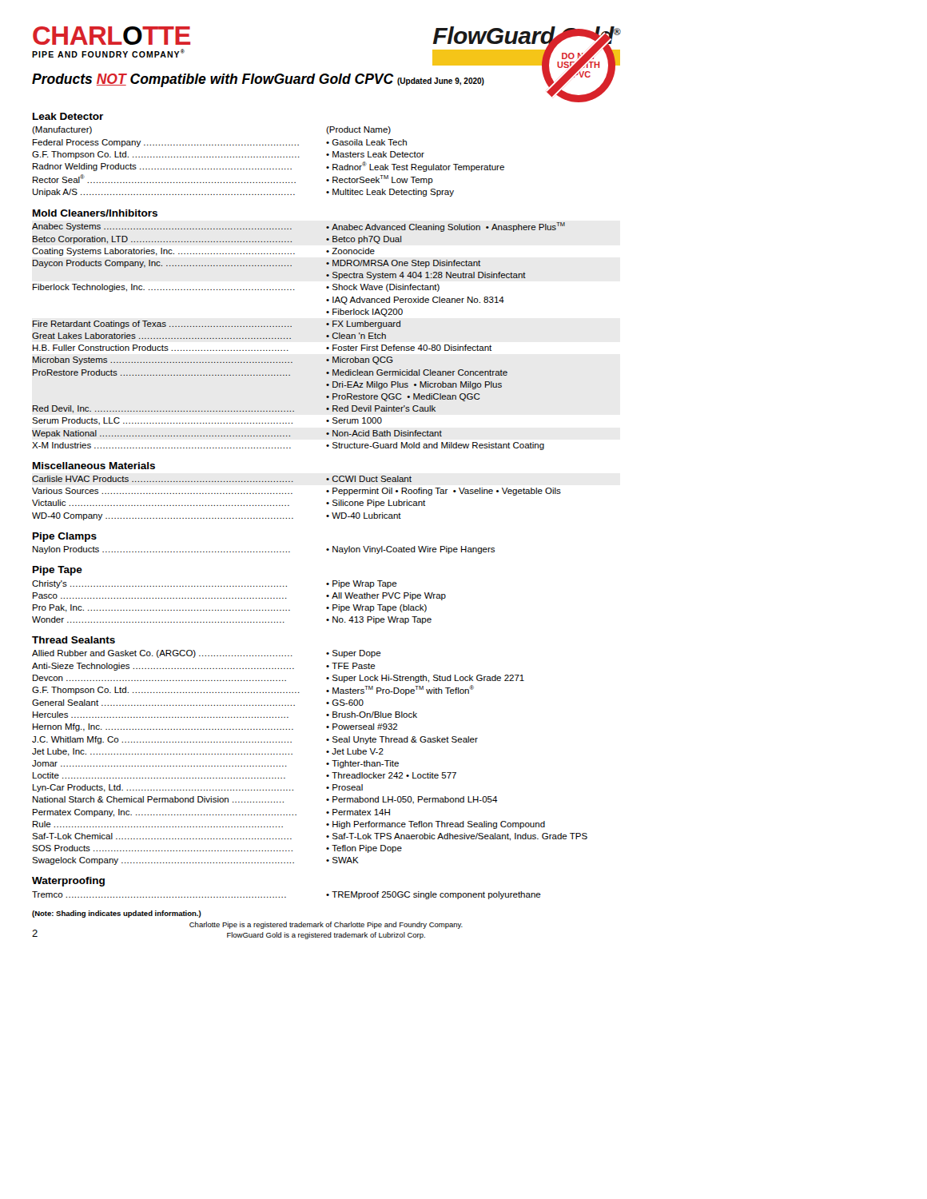CHARLOTTE
PIPE AND FOUNDRY COMPANY®
FlowGuard Gold®
CPVC
Products NOT Compatible with FlowGuard Gold CPVC (Updated June 9, 2020)
DO NOT
USE WITH
CPVC
Leak Detector
(Manufacturer)
(Product Name)
| Federal Process Company ..................................................... | Gasoila Leak Tech |
| G.F. Thompson Co. Ltd. ......................................................... | Masters Leak Detector |
| Radnor Welding Products .................................................... | Radnor ® Leak Test Regulator Temperature |
| Rector Seal ® ....................................................................... | RectorSeek TM Low Temp |
| Unipak A/S ......................................................................... | Multitec Leak Detecting Spray |
Mold Cleaners/Inhibitors
| Anabec Systems ................................................................ | Anabec Advanced Cleaning Solution Anasphere Plus TM |
| Betco Corporation, LTD ....................................................... | Betco ph7Q Dual |
| Coating Systems Laboratories, Inc. ........................................ | Zoonocide |
| Daycon Products Company, Inc. ........................................... | MDRO/MRSA One Step Disinfectant |
| | Spectra System 4 404 1:28 Neutral Disinfectant |
| Fiberlock Technologies, Inc. .................................................. | Shock Wave (Disinfectant) |
| | IAQ Advanced Peroxide Cleaner No. 8314 |
| | Fiberlock IAQ200 |
| Fire Retardant Coatings of Texas .......................................... | FX Lumberguard |
| Great Lakes Laboratories .................................................... | Clean 'n Etch |
| H.B. Fuller Construction Products ........................................ | Foster First Defense 40-80 Disinfectant |
| Microban Systems .............................................................. | Microban QCG |
| ProRestore Products .......................................................... | Mediclean Germicidal Cleaner Concentrate |
| | Dri-EAz Milgo Plus Microban Milgo Plus |
| | ProRestore QGC MediClean QGC |
| Red Devil, Inc. .................................................................... | Red Devil Painter's Caulk |
| Serum Products, LLC .......................................................... | Serum 1000 |
| Wepak National ................................................................. | Non-Acid Bath Disinfectant |
| X-M Industries ................................................................... | Structure-Guard Mold and Mildew Resistant Coating |
Miscellaneous Materials
| Carlisle HVAC Products ....................................................... | CCWI Duct Sealant |
| Various Sources ................................................................. | Peppermint Oil Roofing Tar Vaseline Vegetable Oils |
| Victaulic ........................................................................... | Silicone Pipe Lubricant |
| WD-40 Company ................................................................ | WD-40 Lubricant |
Pipe Clamps
| Naylon Products ................................................................ | Naylon Vinyl-Coated Wire Pipe Hangers |
Pipe Tape
| Christy's .......................................................................... | Pipe Wrap Tape |
| Pasco ............................................................................. | All Weather PVC Pipe Wrap |
| Pro Pak, Inc. ..................................................................... | Pipe Wrap Tape (black) |
| Wonder .......................................................................... | No. 413 Pipe Wrap Tape |
Thread Sealants
| Allied Rubber and Gasket Co. (ARGCO) ................................ | Super Dope |
| Anti-Sieze Technologies ....................................................... | TFE Paste |
| Devcon ........................................................................... | Super Lock Hi-Strength, Stud Lock Grade 2271 |
| G.F. Thompson Co. Ltd. ......................................................... | Masters TM Pro-Dope TM with Teflon ® |
| General Sealant .................................................................. | GS-600 |
| Hercules .......................................................................... | Brush-On/Blue Block |
| Hernon Mfg., Inc. ................................................................ | Powerseal #932 |
| J.C. Whitlam Mfg. Co .......................................................... | Seal Unyte Thread & Gasket Sealer |
| Jet Lube, Inc. ..................................................................... | Jet Lube V-2 |
| Jomar ............................................................................. | Tighter-than-Tite |
| Loctite ............................................................................ | Threadlocker 242 Loctite 577 |
| Lyn-Car Products, Ltd. ......................................................... | Proseal |
| National Starch & Chemical Permabond Division .................. | Permabond LH-050, Permabond LH-054 |
| Permatex Company, Inc. ....................................................... | Permatex 14H |
| Rule .............................................................................. | High Performance Teflon Thread Sealing Compound |
| Saf-T-Lok Chemical ............................................................ | Saf-T-Lok TPS Anaerobic Adhesive/Sealant, Indus. Grade TPS |
| SOS Products .................................................................... | Teflon Pipe Dope |
| Swagelock Company ........................................................... | SWAK |
Waterproofing
| Tremco ........................................................................... | TREMproof 250GC single component polyurethane |
(Note: Shading indicates updated information.)
2
Charlotte Pipe is a registered trademark of Charlotte Pipe and Foundry Company.
FlowGuard Gold is a registered trademark of Lubrizol Corp.